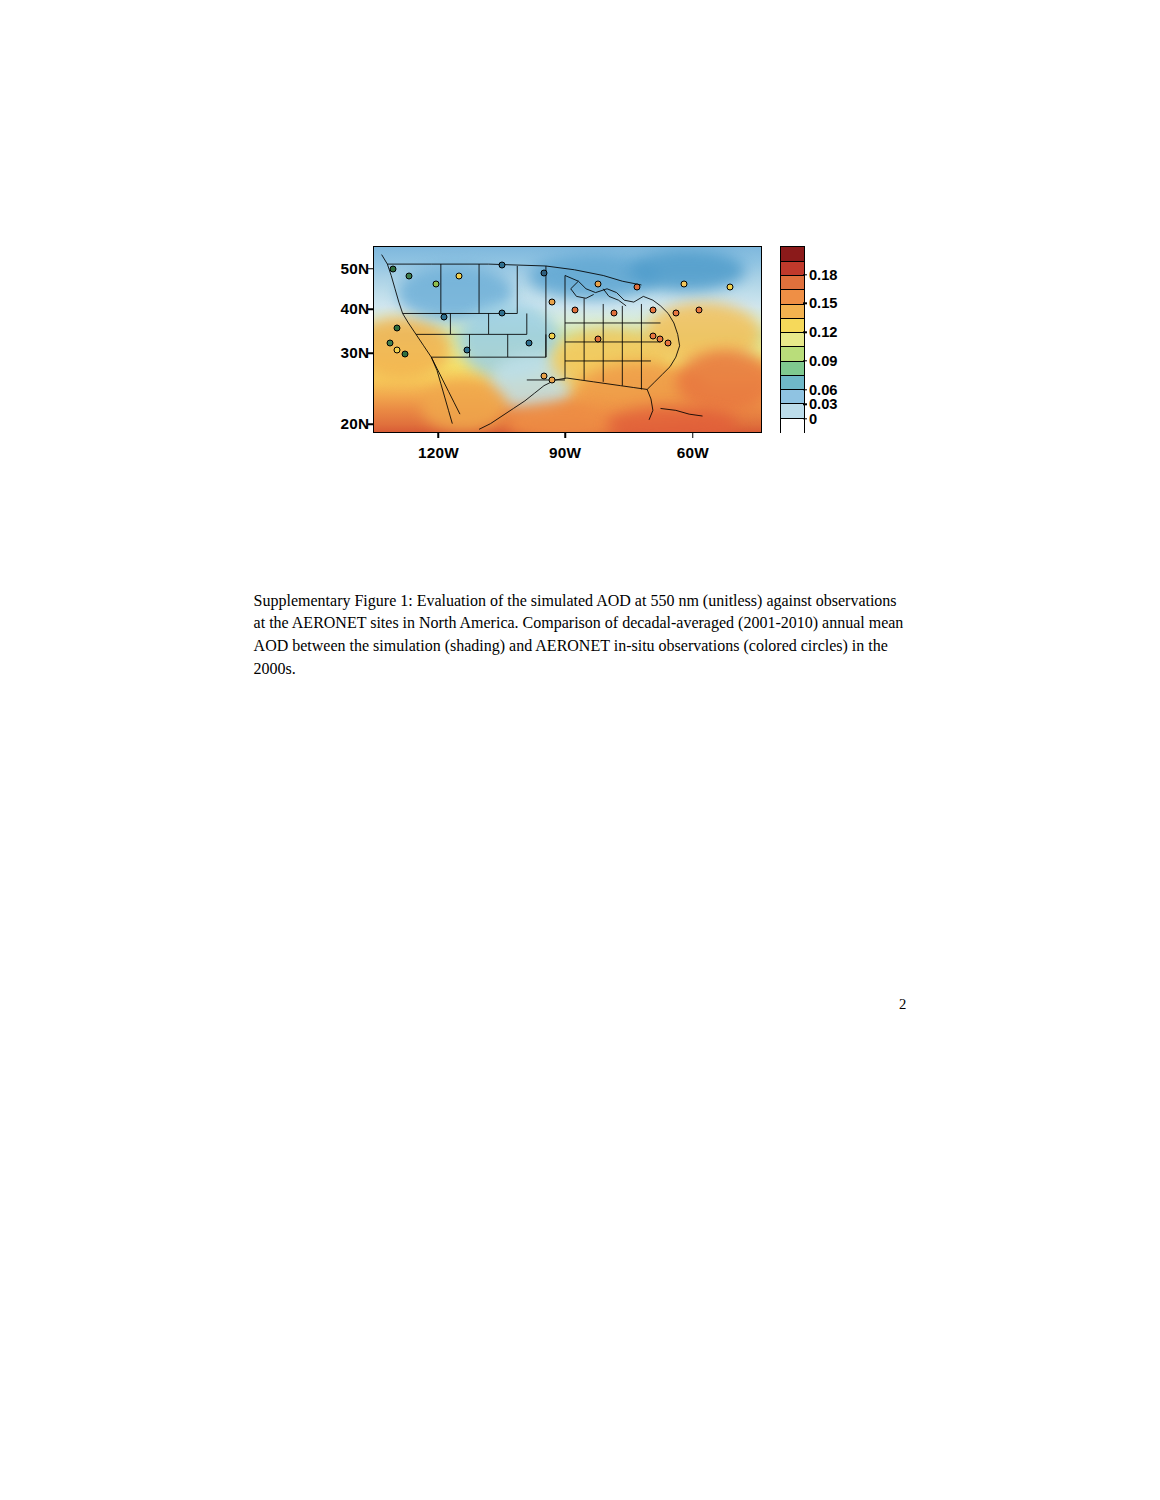50N
40N
30N
20N
120W
90W
60W
0.18
0.15
0.12
0.09
0.06
0.03
0
Supplementary Figure 1: Evaluation of the simulated AOD at 550 nm (unitless) against observations at the AERONET sites in North America. Comparison of decadal-averaged (2001-2010) annual mean AOD between the simulation (shading) and AERONET in-situ observations (colored circles) in the 2000s.
2